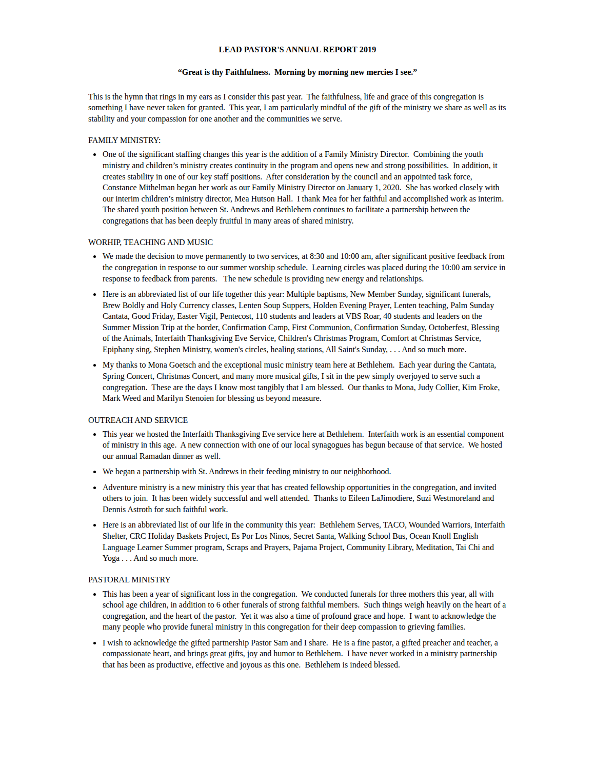LEAD PASTOR'S ANNUAL REPORT 2019
“Great is thy Faithfulness. Morning by morning new mercies I see.”
This is the hymn that rings in my ears as I consider this past year. The faithfulness, life and grace of this congregation is something I have never taken for granted. This year, I am particularly mindful of the gift of the ministry we share as well as its stability and your compassion for one another and the communities we serve.
FAMILY MINISTRY:
One of the significant staffing changes this year is the addition of a Family Ministry Director. Combining the youth ministry and children’s ministry creates continuity in the program and opens new and strong possibilities. In addition, it creates stability in one of our key staff positions. After consideration by the council and an appointed task force, Constance Mithelman began her work as our Family Ministry Director on January 1, 2020. She has worked closely with our interim children’s ministry director, Mea Hutson Hall. I thank Mea for her faithful and accomplished work as interim. The shared youth position between St. Andrews and Bethlehem continues to facilitate a partnership between the congregations that has been deeply fruitful in many areas of shared ministry.
WORHIP, TEACHING AND MUSIC
We made the decision to move permanently to two services, at 8:30 and 10:00 am, after significant positive feedback from the congregation in response to our summer worship schedule. Learning circles was placed during the 10:00 am service in response to feedback from parents. The new schedule is providing new energy and relationships.
Here is an abbreviated list of our life together this year: Multiple baptisms, New Member Sunday, significant funerals, Brew Boldly and Holy Currency classes, Lenten Soup Suppers, Holden Evening Prayer, Lenten teaching, Palm Sunday Cantata, Good Friday, Easter Vigil, Pentecost, 110 students and leaders at VBS Roar, 40 students and leaders on the Summer Mission Trip at the border, Confirmation Camp, First Communion, Confirmation Sunday, Octoberfest, Blessing of the Animals, Interfaith Thanksgiving Eve Service, Children's Christmas Program, Comfort at Christmas Service, Epiphany sing, Stephen Ministry, women's circles, healing stations, All Saint's Sunday, . . . And so much more.
My thanks to Mona Goetsch and the exceptional music ministry team here at Bethlehem. Each year during the Cantata, Spring Concert, Christmas Concert, and many more musical gifts, I sit in the pew simply overjoyed to serve such a congregation. These are the days I know most tangibly that I am blessed. Our thanks to Mona, Judy Collier, Kim Froke, Mark Weed and Marilyn Stenoien for blessing us beyond measure.
OUTREACH AND SERVICE
This year we hosted the Interfaith Thanksgiving Eve service here at Bethlehem. Interfaith work is an essential component of ministry in this age. A new connection with one of our local synagogues has begun because of that service. We hosted our annual Ramadan dinner as well.
We began a partnership with St. Andrews in their feeding ministry to our neighborhood.
Adventure ministry is a new ministry this year that has created fellowship opportunities in the congregation, and invited others to join. It has been widely successful and well attended. Thanks to Eileen LaJimodiere, Suzi Westmoreland and Dennis Astroth for such faithful work.
Here is an abbreviated list of our life in the community this year: Bethlehem Serves, TACO, Wounded Warriors, Interfaith Shelter, CRC Holiday Baskets Project, Es Por Los Ninos, Secret Santa, Walking School Bus, Ocean Knoll English Language Learner Summer program, Scraps and Prayers, Pajama Project, Community Library, Meditation, Tai Chi and Yoga . . . And so much more.
PASTORAL MINISTRY
This has been a year of significant loss in the congregation. We conducted funerals for three mothers this year, all with school age children, in addition to 6 other funerals of strong faithful members. Such things weigh heavily on the heart of a congregation, and the heart of the pastor. Yet it was also a time of profound grace and hope. I want to acknowledge the many people who provide funeral ministry in this congregation for their deep compassion to grieving families.
I wish to acknowledge the gifted partnership Pastor Sam and I share. He is a fine pastor, a gifted preacher and teacher, a compassionate heart, and brings great gifts, joy and humor to Bethlehem. I have never worked in a ministry partnership that has been as productive, effective and joyous as this one. Bethlehem is indeed blessed.